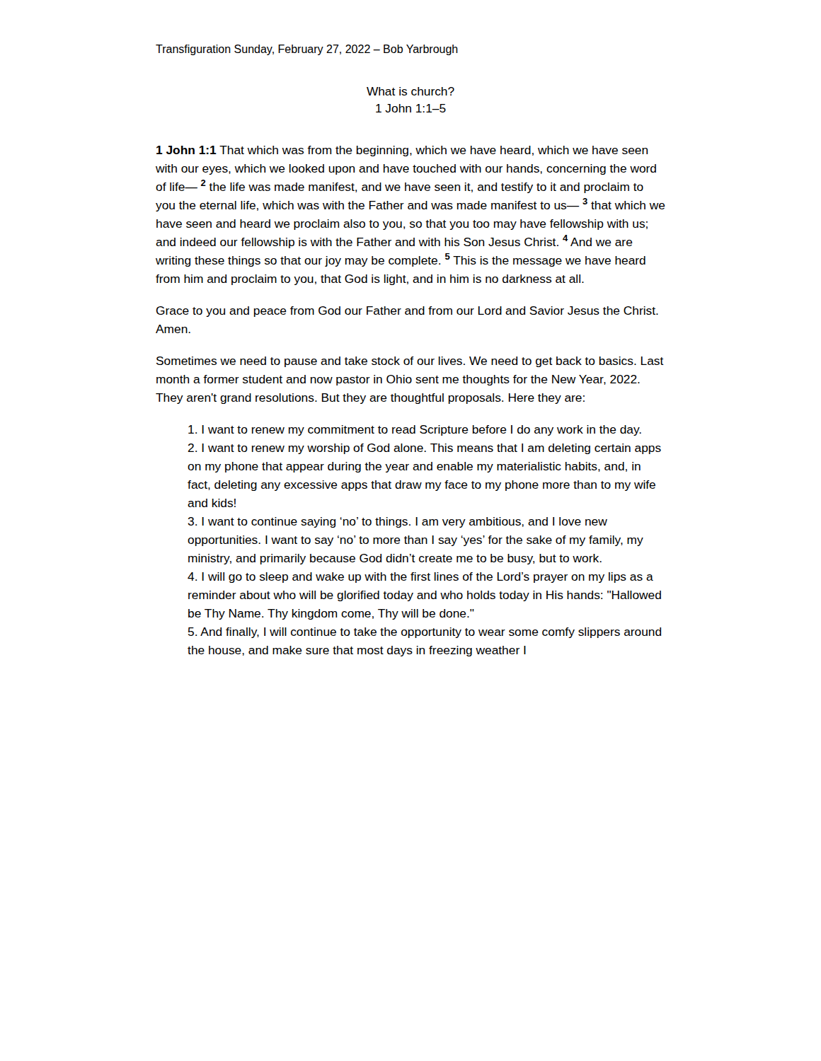Transfiguration Sunday, February 27, 2022 – Bob Yarbrough
What is church? 1 John 1:1–5
1 John 1:1 That which was from the beginning, which we have heard, which we have seen with our eyes, which we looked upon and have touched with our hands, concerning the word of life— 2 the life was made manifest, and we have seen it, and testify to it and proclaim to you the eternal life, which was with the Father and was made manifest to us— 3 that which we have seen and heard we proclaim also to you, so that you too may have fellowship with us; and indeed our fellowship is with the Father and with his Son Jesus Christ. 4 And we are writing these things so that our joy may be complete. 5 This is the message we have heard from him and proclaim to you, that God is light, and in him is no darkness at all.
Grace to you and peace from God our Father and from our Lord and Savior Jesus the Christ. Amen.
Sometimes we need to pause and take stock of our lives. We need to get back to basics. Last month a former student and now pastor in Ohio sent me thoughts for the New Year, 2022. They aren't grand resolutions. But they are thoughtful proposals. Here they are:
1. I want to renew my commitment to read Scripture before I do any work in the day.
2. I want to renew my worship of God alone. This means that I am deleting certain apps on my phone that appear during the year and enable my materialistic habits, and, in fact, deleting any excessive apps that draw my face to my phone more than to my wife and kids!
3. I want to continue saying ‘no’ to things. I am very ambitious, and I love new opportunities. I want to say ‘no’ to more than I say ‘yes’ for the sake of my family, my ministry, and primarily because God didn’t create me to be busy, but to work.
4. I will go to sleep and wake up with the first lines of the Lord’s prayer on my lips as a reminder about who will be glorified today and who holds today in His hands: "Hallowed be Thy Name. Thy kingdom come, Thy will be done."
5. And finally, I will continue to take the opportunity to wear some comfy slippers around the house, and make sure that most days in freezing weather I